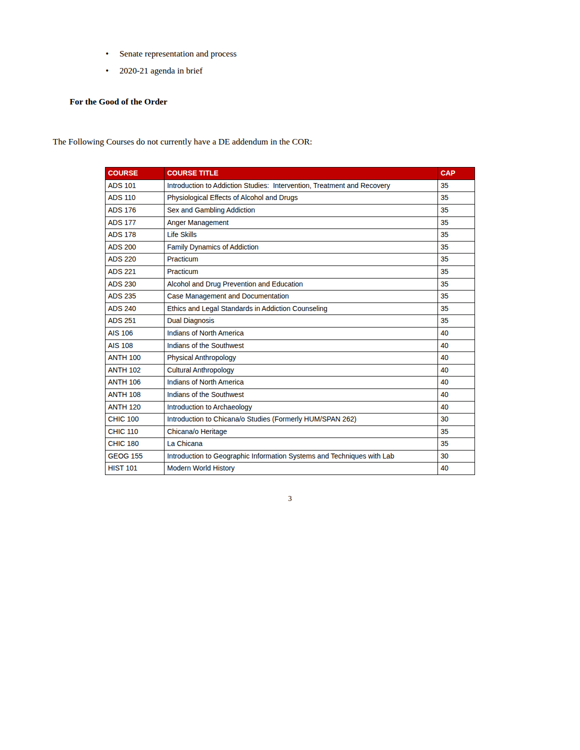Senate representation and process
2020-21 agenda in brief
For the Good of the Order
The Following Courses do not currently have a DE addendum in the COR:
| COURSE | COURSE TITLE | CAP |
| --- | --- | --- |
| ADS 101 | Introduction to Addiction Studies: Intervention, Treatment and Recovery | 35 |
| ADS 110 | Physiological Effects of Alcohol and Drugs | 35 |
| ADS 176 | Sex and Gambling Addiction | 35 |
| ADS 177 | Anger Management | 35 |
| ADS 178 | Life Skills | 35 |
| ADS 200 | Family Dynamics of Addiction | 35 |
| ADS 220 | Practicum | 35 |
| ADS 221 | Practicum | 35 |
| ADS 230 | Alcohol and Drug Prevention and Education | 35 |
| ADS 235 | Case Management and Documentation | 35 |
| ADS 240 | Ethics and Legal Standards in Addiction Counseling | 35 |
| ADS 251 | Dual Diagnosis | 35 |
| AIS 106 | Indians of North America | 40 |
| AIS 108 | Indians of the Southwest | 40 |
| ANTH 100 | Physical Anthropology | 40 |
| ANTH 102 | Cultural Anthropology | 40 |
| ANTH 106 | Indians of North America | 40 |
| ANTH 108 | Indians of the Southwest | 40 |
| ANTH 120 | Introduction to Archaeology | 40 |
| CHIC 100 | Introduction to Chicana/o Studies (Formerly HUM/SPAN 262) | 30 |
| CHIC 110 | Chicana/o Heritage | 35 |
| CHIC 180 | La Chicana | 35 |
| GEOG 155 | Introduction to Geographic Information Systems and Techniques with Lab | 30 |
| HIST 101 | Modern World History | 40 |
3